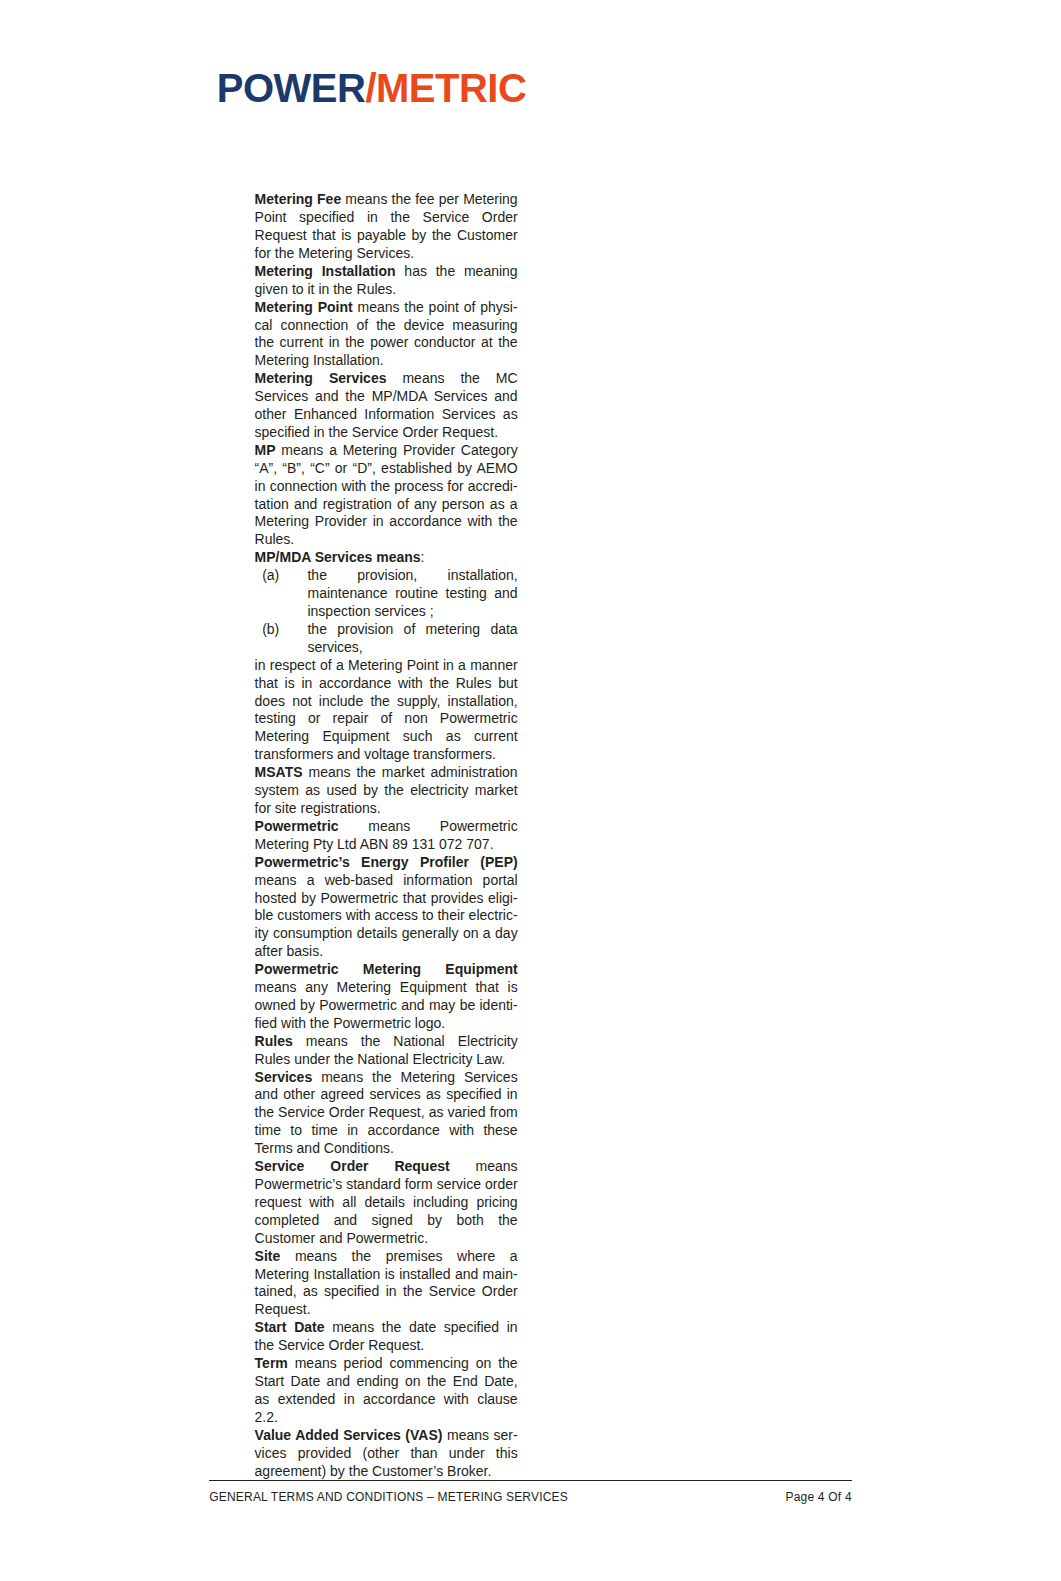POWER/METRIC
Metering Fee means the fee per Metering Point specified in the Service Order Request that is payable by the Customer for the Metering Services.
Metering Installation has the meaning given to it in the Rules.
Metering Point means the point of physical connection of the device measuring the current in the power conductor at the Metering Installation.
Metering Services means the MC Services and the MP/MDA Services and other Enhanced Information Services as specified in the Service Order Request.
MP means a Metering Provider Category “A”, “B”, “C” or “D”, established by AEMO in connection with the process for accreditation and registration of any person as a Metering Provider in accordance with the Rules.
MP/MDA Services means:
(a) the provision, installation, maintenance routine testing and inspection services ;
(b) the provision of metering data services,
in respect of a Metering Point in a manner that is in accordance with the Rules but does not include the supply, installation, testing or repair of non Powermetric Metering Equipment such as current transformers and voltage transformers.
MSATS means the market administration system as used by the electricity market for site registrations.
Powermetric means Powermetric Metering Pty Ltd ABN 89 131 072 707.
Powermetric’s Energy Profiler (PEP) means a web-based information portal hosted by Powermetric that provides eligible customers with access to their electricity consumption details generally on a day after basis.
Powermetric Metering Equipment means any Metering Equipment that is owned by Powermetric and may be identified with the Powermetric logo.
Rules means the National Electricity Rules under the National Electricity Law.
Services means the Metering Services and other agreed services as specified in the Service Order Request, as varied from time to time in accordance with these Terms and Conditions.
Service Order Request means Powermetric’s standard form service order request with all details including pricing completed and signed by both the Customer and Powermetric.
Site means the premises where a Metering Installation is installed and maintained, as specified in the Service Order Request.
Start Date means the date specified in the Service Order Request.
Term means period commencing on the Start Date and ending on the End Date, as extended in accordance with clause 2.2.
Value Added Services (VAS) means services provided (other than under this agreement) by the Customer’s Broker.
GENERAL TERMS AND CONDITIONS – METERING SERVICES
Page 4 Of 4